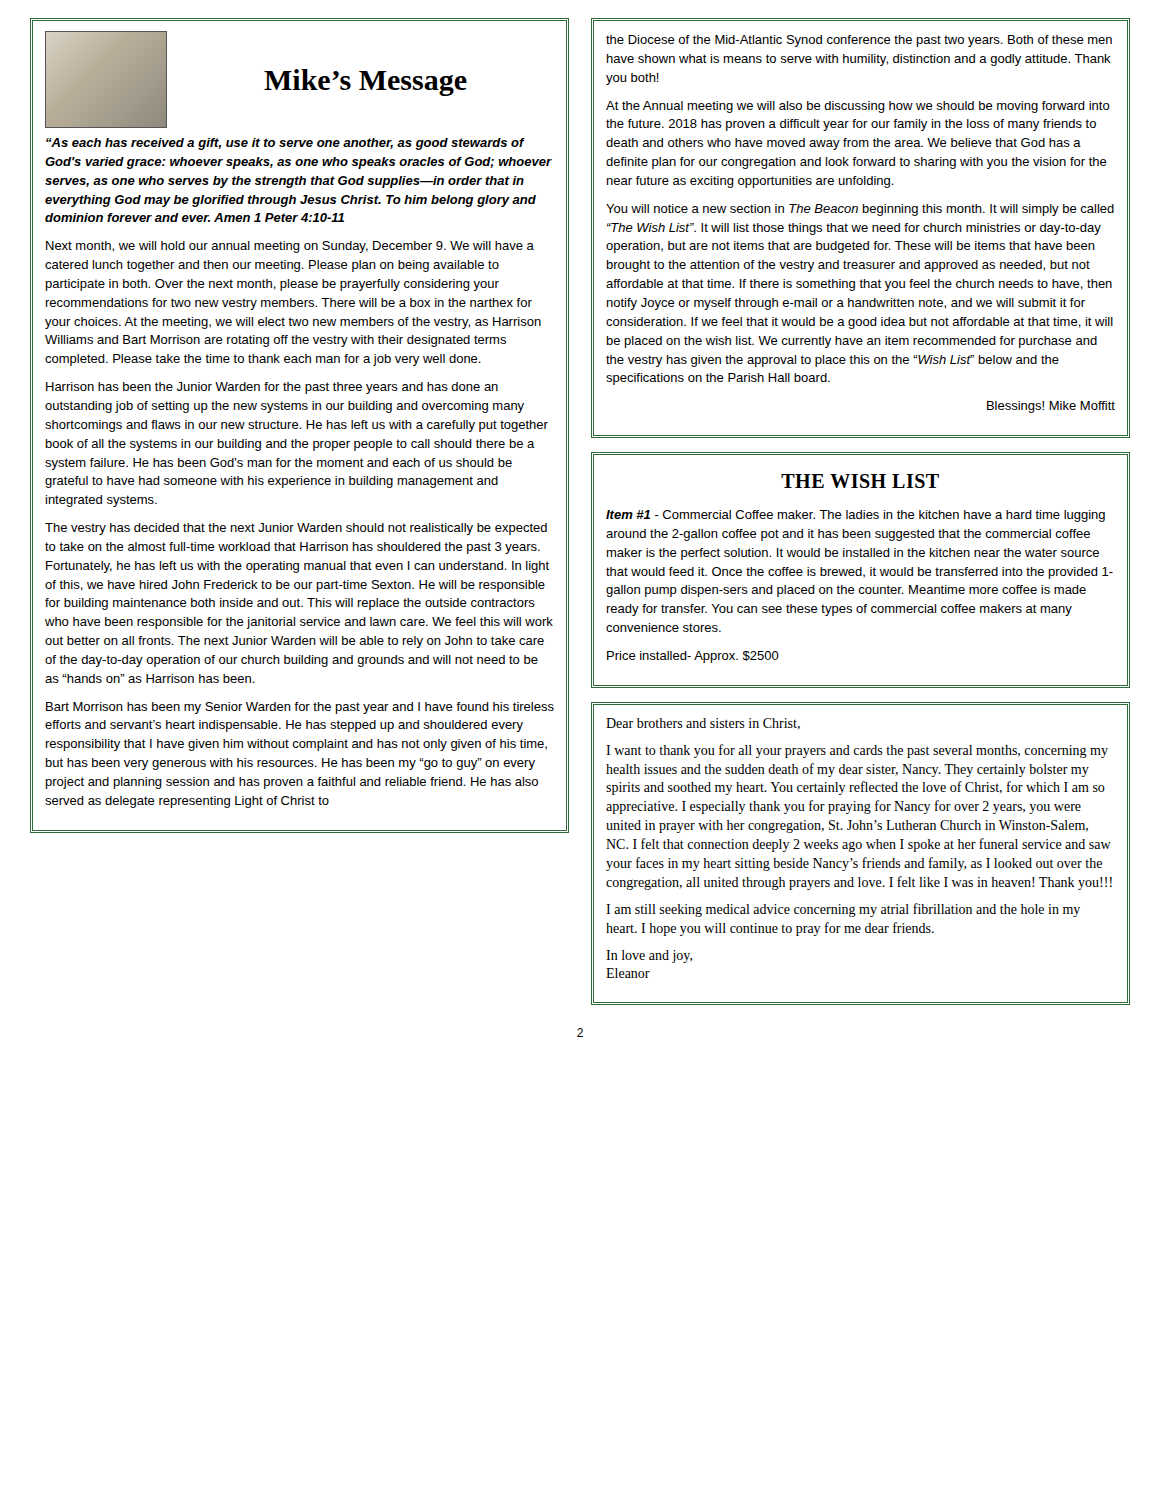Mike’s Message
“As each has received a gift, use it to serve one another, as good stewards of God's varied grace: whoever speaks, as one who speaks oracles of God; whoever serves, as one who serves by the strength that God supplies—in order that in everything God may be glorified through Jesus Christ. To him belong glory and dominion forever and ever. Amen 1 Peter 4:10-11
Next month, we will hold our annual meeting on Sunday, December 9. We will have a catered lunch together and then our meeting. Please plan on being available to participate in both. Over the next month, please be prayerfully considering your recommendations for two new vestry members. There will be a box in the narthex for your choices. At the meeting, we will elect two new members of the vestry, as Harrison Williams and Bart Morrison are rotating off the vestry with their designated terms completed. Please take the time to thank each man for a job very well done.
Harrison has been the Junior Warden for the past three years and has done an outstanding job of setting up the new systems in our building and overcoming many shortcomings and flaws in our new structure. He has left us with a carefully put together book of all the systems in our building and the proper people to call should there be a system failure. He has been God's man for the moment and each of us should be grateful to have had someone with his experience in building management and integrated systems.
The vestry has decided that the next Junior Warden should not realistically be expected to take on the almost full-time workload that Harrison has shouldered the past 3 years. Fortunately, he has left us with the operating manual that even I can understand. In light of this, we have hired John Frederick to be our part-time Sexton. He will be responsible for building maintenance both inside and out. This will replace the outside contractors who have been responsible for the janitorial service and lawn care. We feel this will work out better on all fronts. The next Junior Warden will be able to rely on John to take care of the day-to-day operation of our church building and grounds and will not need to be as “hands on” as Harrison has been.
Bart Morrison has been my Senior Warden for the past year and I have found his tireless efforts and servant’s heart indispensable. He has stepped up and shouldered every responsibility that I have given him without complaint and has not only given of his time, but has been very generous with his resources. He has been my “go to guy” on every project and planning session and has proven a faithful and reliable friend. He has also served as delegate representing Light of Christ to
the Diocese of the Mid-Atlantic Synod conference the past two years. Both of these men have shown what is means to serve with humility, distinction and a godly attitude. Thank you both!
At the Annual meeting we will also be discussing how we should be moving forward into the future. 2018 has proven a difficult year for our family in the loss of many friends to death and others who have moved away from the area. We believe that God has a definite plan for our congregation and look forward to sharing with you the vision for the near future as exciting opportunities are unfolding.
You will notice a new section in The Beacon beginning this month. It will simply be called “The Wish List”. It will list those things that we need for church ministries or day-to-day operation, but are not items that are budgeted for. These will be items that have been brought to the attention of the vestry and treasurer and approved as needed, but not affordable at that time. If there is something that you feel the church needs to have, then notify Joyce or myself through e-mail or a handwritten note, and we will submit it for consideration. If we feel that it would be a good idea but not affordable at that time, it will be placed on the wish list. We currently have an item recommended for purchase and the vestry has given the approval to place this on the “Wish List” below and the specifications on the Parish Hall board.
Blessings! Mike Moffitt
THE WISH LIST
Item #1 - Commercial Coffee maker. The ladies in the kitchen have a hard time lugging around the 2-gallon coffee pot and it has been suggested that the commercial coffee maker is the perfect solution. It would be installed in the kitchen near the water source that would feed it. Once the coffee is brewed, it would be transferred into the provided 1-gallon pump dispen-sers and placed on the counter. Meantime more coffee is made ready for transfer. You can see these types of commercial coffee makers at many convenience stores.
Price installed- Approx. $2500
Dear brothers and sisters in Christ,
I want to thank you for all your prayers and cards the past several months, concerning my health issues and the sudden death of my dear sister, Nancy. They certainly bolster my spirits and soothed my heart. You certainly reflected the love of Christ, for which I am so appreciative. I especially thank you for praying for Nancy for over 2 years, you were united in prayer with her congregation, St. John’s Lutheran Church in Winston-Salem, NC. I felt that connection deeply 2 weeks ago when I spoke at her funeral service and saw your faces in my heart sitting beside Nancy’s friends and family, as I looked out over the congregation, all united through prayers and love. I felt like I was in heaven! Thank you!!!
I am still seeking medical advice concerning my atrial fibrillation and the hole in my heart. I hope you will continue to pray for me dear friends.
In love and joy,
Eleanor
2